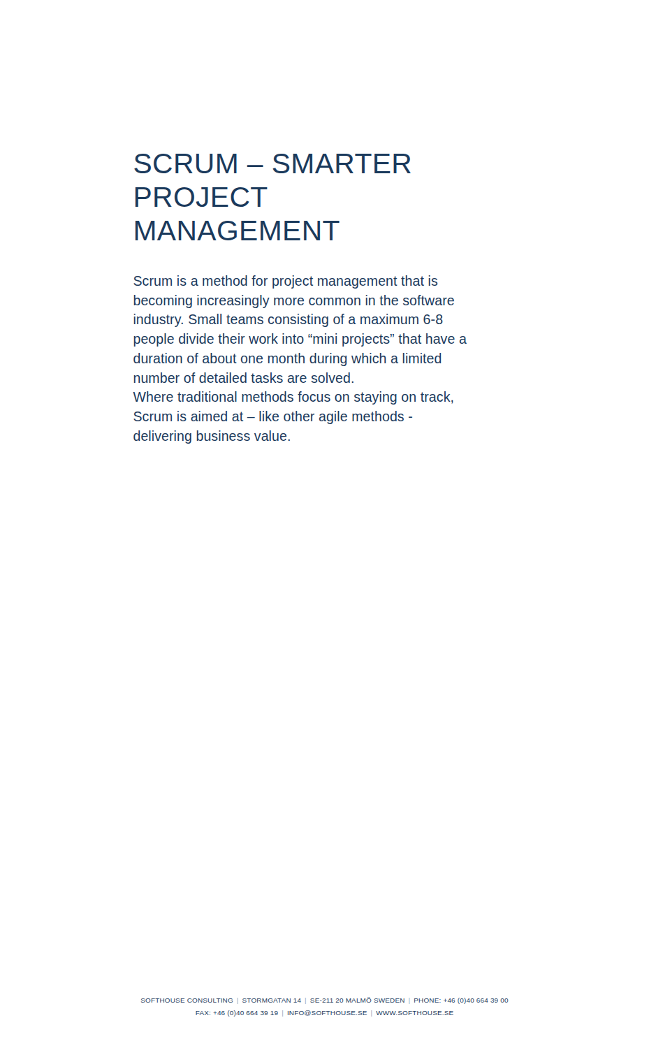SCRUM – SMARTER PROJECT MANAGEMENT
Scrum is a method for project management that is becoming increasingly more common in the software industry. Small teams consisting of a maximum 6-8 people divide their work into “mini projects” that have a duration of about one month during which a limited number of detailed tasks are solved.
Where traditional methods focus on staying on track, Scrum is aimed at – like other agile methods - delivering business value.
SOFTHOUSE CONSULTING | STORMGATAN 14 | SE-211 20 MALMÖ SWEDEN | PHONE: +46 (0)40 664 39 00
FAX: +46 (0)40 664 39 19 | INFO@SOFTHOUSE.SE | WWW.SOFTHOUSE.SE